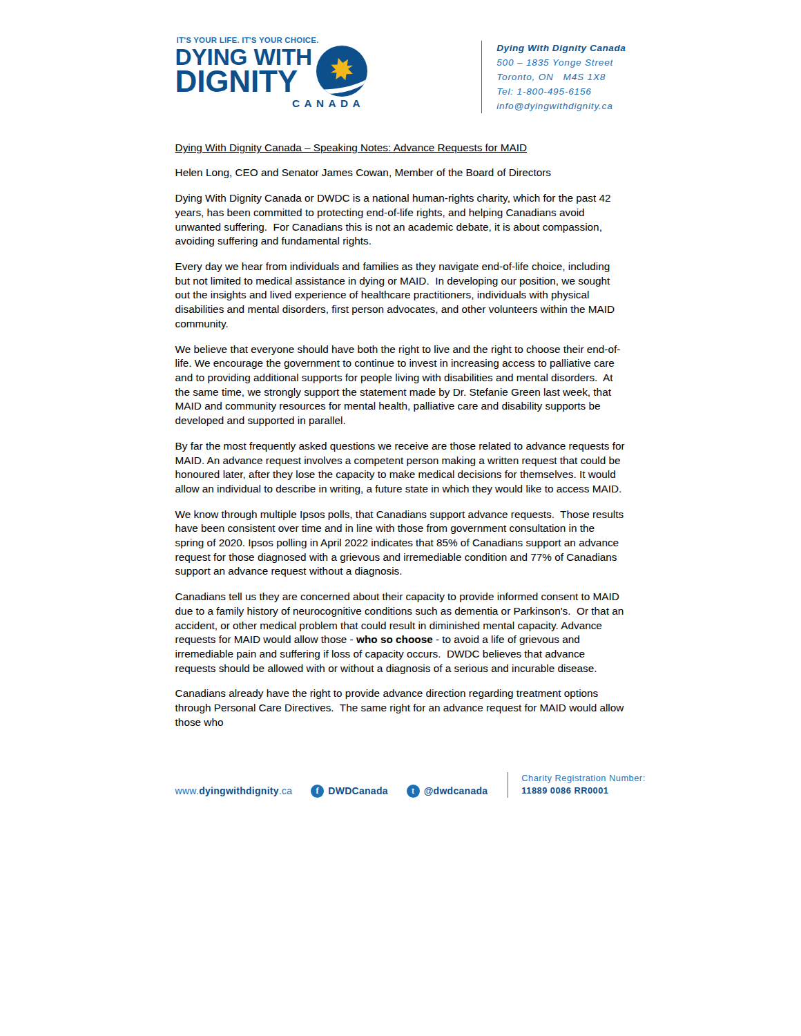IT'S YOUR LIFE. IT'S YOUR CHOICE.
DYING WITH DIGNITY
CANADA
Dying With Dignity Canada
500 – 1835 Yonge Street
Toronto, ON M4S 1X8
Tel: 1-800-495-6156
info@dyingwithdignity.ca
Dying With Dignity Canada – Speaking Notes: Advance Requests for MAID
Helen Long, CEO and Senator James Cowan, Member of the Board of Directors
Dying With Dignity Canada or DWDC is a national human-rights charity, which for the past 42 years, has been committed to protecting end-of-life rights, and helping Canadians avoid unwanted suffering. For Canadians this is not an academic debate, it is about compassion, avoiding suffering and fundamental rights.
Every day we hear from individuals and families as they navigate end-of-life choice, including but not limited to medical assistance in dying or MAID. In developing our position, we sought out the insights and lived experience of healthcare practitioners, individuals with physical disabilities and mental disorders, first person advocates, and other volunteers within the MAID community.
We believe that everyone should have both the right to live and the right to choose their end-of-life. We encourage the government to continue to invest in increasing access to palliative care and to providing additional supports for people living with disabilities and mental disorders. At the same time, we strongly support the statement made by Dr. Stefanie Green last week, that MAID and community resources for mental health, palliative care and disability supports be developed and supported in parallel.
By far the most frequently asked questions we receive are those related to advance requests for MAID. An advance request involves a competent person making a written request that could be honoured later, after they lose the capacity to make medical decisions for themselves. It would allow an individual to describe in writing, a future state in which they would like to access MAID.
We know through multiple Ipsos polls, that Canadians support advance requests. Those results have been consistent over time and in line with those from government consultation in the spring of 2020. Ipsos polling in April 2022 indicates that 85% of Canadians support an advance request for those diagnosed with a grievous and irremediable condition and 77% of Canadians support an advance request without a diagnosis.
Canadians tell us they are concerned about their capacity to provide informed consent to MAID due to a family history of neurocognitive conditions such as dementia or Parkinson's. Or that an accident, or other medical problem that could result in diminished mental capacity. Advance requests for MAID would allow those - who so choose - to avoid a life of grievous and irremediable pain and suffering if loss of capacity occurs. DWDC believes that advance requests should be allowed with or without a diagnosis of a serious and incurable disease.
Canadians already have the right to provide advance direction regarding treatment options through Personal Care Directives. The same right for an advance request for MAID would allow those who
www. dyingwithdignity.ca fDWDCanada t@dwdcanada
Charity Registration Number:
11889 0086 RR0001